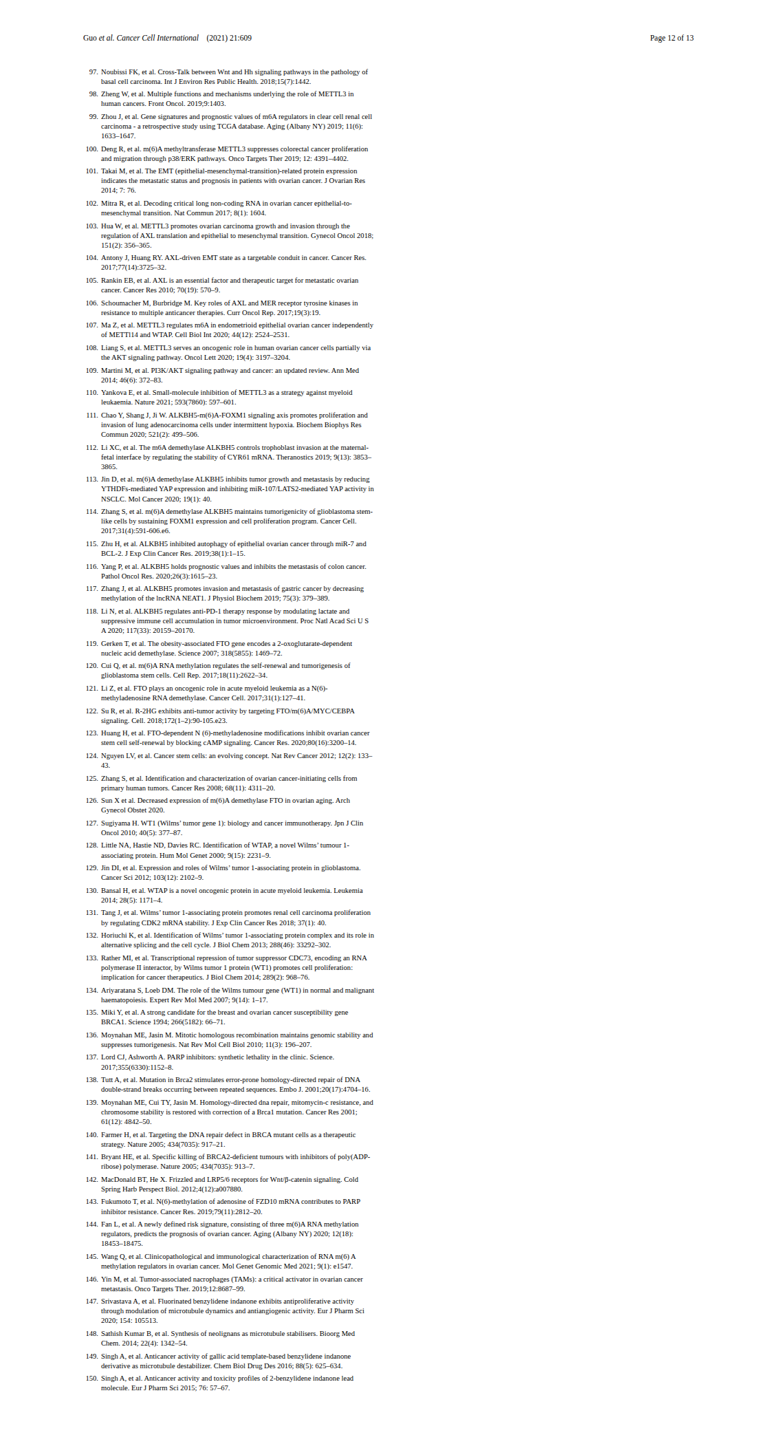Guo et al. Cancer Cell International (2021) 21:609
Page 12 of 13
97 Noubissi FK, et al. Cross-Talk between Wnt and Hh signaling pathways in the pathology of basal cell carcinoma. Int J Environ Res Public Health. 2018;15(7):1442.
98 Zheng W, et al. Multiple functions and mechanisms underlying the role of METTL3 in human cancers. Front Oncol. 2019;9:1403.
99 Zhou J, et al. Gene signatures and prognostic values of m6A regulators in clear cell renal cell carcinoma - a retrospective study using TCGA database. Aging (Albany NY) 2019; 11(6): 1633–1647.
100 Deng R, et al. m(6)A methyltransferase METTL3 suppresses colorectal cancer proliferation and migration through p38/ERK pathways. Onco Targets Ther 2019; 12: 4391–4402.
101 Takai M, et al. The EMT (epithelial-mesenchymal-transition)-related protein expression indicates the metastatic status and prognosis in patients with ovarian cancer. J Ovarian Res 2014; 7: 76.
102 Mitra R, et al. Decoding critical long non-coding RNA in ovarian cancer epithelial-to-mesenchymal transition. Nat Commun 2017; 8(1): 1604.
103 Hua W, et al. METTL3 promotes ovarian carcinoma growth and invasion through the regulation of AXL translation and epithelial to mesenchymal transition. Gynecol Oncol 2018; 151(2): 356–365.
104 Antony J, Huang RY. AXL-driven EMT state as a targetable conduit in cancer. Cancer Res. 2017;77(14):3725–32.
105 Rankin EB, et al. AXL is an essential factor and therapeutic target for metastatic ovarian cancer. Cancer Res 2010; 70(19): 570–9.
106 Schoumacher M, Burbridge M. Key roles of AXL and MER receptor tyrosine kinases in resistance to multiple anticancer therapies. Curr Oncol Rep. 2017;19(3):19.
107 Ma Z, et al. METTL3 regulates m6A in endometrioid epithelial ovarian cancer independently of METTl14 and WTAP. Cell Biol Int 2020; 44(12): 2524–2531.
108 Liang S, et al. METTL3 serves an oncogenic role in human ovarian cancer cells partially via the AKT signaling pathway. Oncol Lett 2020; 19(4): 3197–3204.
109 Martini M, et al. PI3K/AKT signaling pathway and cancer: an updated review. Ann Med 2014; 46(6): 372–83.
110 Yankova E, et al. Small-molecule inhibition of METTL3 as a strategy against myeloid leukaemia. Nature 2021; 593(7860): 597–601.
111 Chao Y, Shang J, Ji W. ALKBH5-m(6)A-FOXM1 signaling axis promotes proliferation and invasion of lung adenocarcinoma cells under intermittent hypoxia. Biochem Biophys Res Commun 2020; 521(2): 499–506.
112 Li XC, et al. The m6A demethylase ALKBH5 controls trophoblast invasion at the maternal-fetal interface by regulating the stability of CYR61 mRNA. Theranostics 2019; 9(13): 3853–3865.
113 Jin D, et al. m(6)A demethylase ALKBH5 inhibits tumor growth and metastasis by reducing YTHDFs-mediated YAP expression and inhibiting miR-107/LATS2-mediated YAP activity in NSCLC. Mol Cancer 2020; 19(1): 40.
114 Zhang S, et al. m(6)A demethylase ALKBH5 maintains tumorigenicity of glioblastoma stem-like cells by sustaining FOXM1 expression and cell proliferation program. Cancer Cell. 2017;31(4):591-606.e6.
115 Zhu H, et al. ALKBH5 inhibited autophagy of epithelial ovarian cancer through miR-7 and BCL-2. J Exp Clin Cancer Res. 2019;38(1):1–15.
116 Yang P, et al. ALKBH5 holds prognostic values and inhibits the metastasis of colon cancer. Pathol Oncol Res. 2020;26(3):1615–23.
117 Zhang J, et al. ALKBH5 promotes invasion and metastasis of gastric cancer by decreasing methylation of the lncRNA NEAT1. J Physiol Biochem 2019; 75(3): 379–389.
118 Li N, et al. ALKBH5 regulates anti-PD-1 therapy response by modulating lactate and suppressive immune cell accumulation in tumor microenvironment. Proc Natl Acad Sci U S A 2020; 117(33): 20159–20170.
119 Gerken T, et al. The obesity-associated FTO gene encodes a 2-oxoglutarate-dependent nucleic acid demethylase. Science 2007; 318(5855): 1469–72.
120 Cui Q, et al. m(6)A RNA methylation regulates the self-renewal and tumorigenesis of glioblastoma stem cells. Cell Rep. 2017;18(11):2622–34.
121 Li Z, et al. FTO plays an oncogenic role in acute myeloid leukemia as a N(6)-methyladenosine RNA demethylase. Cancer Cell. 2017;31(1):127–41.
122 Su R, et al. R-2HG exhibits anti-tumor activity by targeting FTO/m(6)A/MYC/CEBPA signaling. Cell. 2018;172(1–2):90-105.e23.
123 Huang H, et al. FTO-dependent N (6)-methyladenosine modifications inhibit ovarian cancer stem cell self-renewal by blocking cAMP signaling. Cancer Res. 2020;80(16):3200–14.
124 Nguyen LV, et al. Cancer stem cells: an evolving concept. Nat Rev Cancer 2012; 12(2): 133–43.
125 Zhang S, et al. Identification and characterization of ovarian cancer-initiating cells from primary human tumors. Cancer Res 2008; 68(11): 4311–20.
126 Sun X et al. Decreased expression of m(6)A demethylase FTO in ovarian aging. Arch Gynecol Obstet 2020.
127 Sugiyama H. WT1 (Wilms’ tumor gene 1): biology and cancer immunotherapy. Jpn J Clin Oncol 2010; 40(5): 377–87.
128 Little NA, Hastie ND, Davies RC. Identification of WTAP, a novel Wilms’ tumour 1-associating protein. Hum Mol Genet 2000; 9(15): 2231–9.
129 Jin DI, et al. Expression and roles of Wilms’ tumor 1-associating protein in glioblastoma. Cancer Sci 2012; 103(12): 2102–9.
130 Bansal H, et al. WTAP is a novel oncogenic protein in acute myeloid leukemia. Leukemia 2014; 28(5): 1171–4.
131 Tang J, et al. Wilms’ tumor 1-associating protein promotes renal cell carcinoma proliferation by regulating CDK2 mRNA stability. J Exp Clin Cancer Res 2018; 37(1): 40.
132 Horiuchi K, et al. Identification of Wilms’ tumor 1-associating protein complex and its role in alternative splicing and the cell cycle. J Biol Chem 2013; 288(46): 33292–302.
133 Rather MI, et al. Transcriptional repression of tumor suppressor CDC73, encoding an RNA polymerase II interactor, by Wilms tumor 1 protein (WT1) promotes cell proliferation: implication for cancer therapeutics. J Biol Chem 2014; 289(2): 968–76.
134 Ariyaratana S, Loeb DM. The role of the Wilms tumour gene (WT1) in normal and malignant haematopoiesis. Expert Rev Mol Med 2007; 9(14): 1–17.
135 Miki Y, et al. A strong candidate for the breast and ovarian cancer susceptibility gene BRCA1. Science 1994; 266(5182): 66–71.
136 Moynahan ME, Jasin M. Mitotic homologous recombination maintains genomic stability and suppresses tumorigenesis. Nat Rev Mol Cell Biol 2010; 11(3): 196–207.
137 Lord CJ, Ashworth A. PARP inhibitors: synthetic lethality in the clinic. Science. 2017;355(6330):1152–8.
138 Tutt A, et al. Mutation in Brca2 stimulates error-prone homology-directed repair of DNA double-strand breaks occurring between repeated sequences. Embo J. 2001;20(17):4704–16.
139 Moynahan ME, Cui TY, Jasin M. Homology-directed dna repair, mitomycin-c resistance, and chromosome stability is restored with correction of a Brca1 mutation. Cancer Res 2001; 61(12): 4842–50.
140 Farmer H, et al. Targeting the DNA repair defect in BRCA mutant cells as a therapeutic strategy. Nature 2005; 434(7035): 917–21.
141 Bryant HE, et al. Specific killing of BRCA2-deficient tumours with inhibitors of poly(ADP-ribose) polymerase. Nature 2005; 434(7035): 913–7.
142 MacDonald BT, He X. Frizzled and LRP5/6 receptors for Wnt/β-catenin signaling. Cold Spring Harb Perspect Biol. 2012;4(12):a007880.
143 Fukumoto T, et al. N(6)-methylation of adenosine of FZD10 mRNA contributes to PARP inhibitor resistance. Cancer Res. 2019;79(11):2812–20.
144 Fan L, et al. A newly defined risk signature, consisting of three m(6)A RNA methylation regulators, predicts the prognosis of ovarian cancer. Aging (Albany NY) 2020; 12(18): 18453–18475.
145 Wang Q, et al. Clinicopathological and immunological characterization of RNA m(6) A methylation regulators in ovarian cancer. Mol Genet Genomic Med 2021; 9(1): e1547.
146 Yin M, et al. Tumor-associated nacrophages (TAMs): a critical activator in ovarian cancer metastasis. Onco Targets Ther. 2019;12:8687–99.
147 Srivastava A, et al. Fluorinated benzylidene indanone exhibits antiproliferative activity through modulation of microtubule dynamics and antiangiogenic activity. Eur J Pharm Sci 2020; 154: 105513.
148 Sathish Kumar B, et al. Synthesis of neolignans as microtubule stabilisers. Bioorg Med Chem. 2014; 22(4): 1342–54.
149 Singh A, et al. Anticancer activity of gallic acid template-based benzylidene indanone derivative as microtubule destabilizer. Chem Biol Drug Des 2016; 88(5): 625–634.
150 Singh A, et al. Anticancer activity and toxicity profiles of 2-benzylidene indanone lead molecule. Eur J Pharm Sci 2015; 76: 57–67.